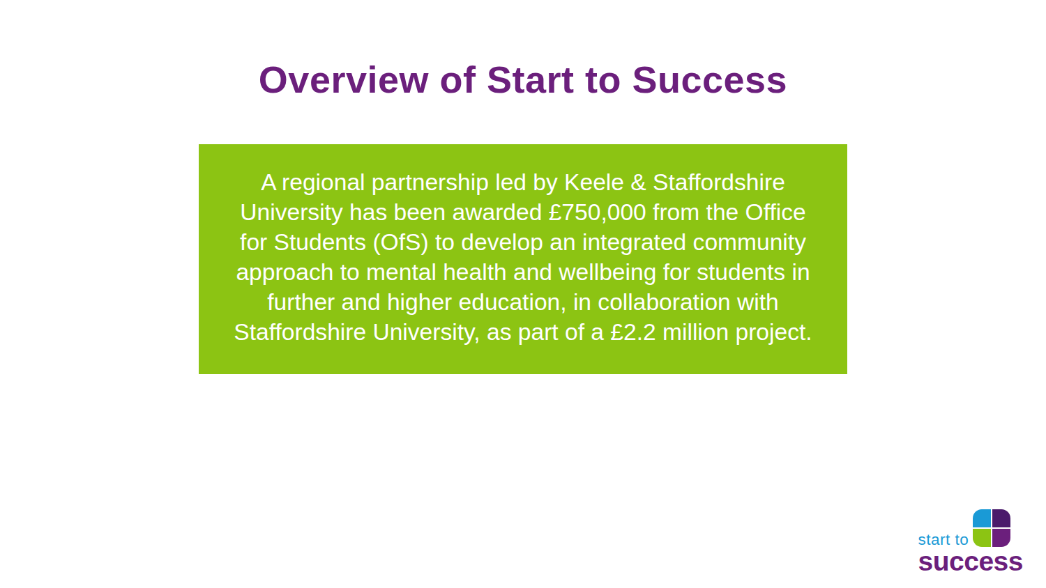Overview of Start to Success
A regional partnership led by Keele & Staffordshire University has been awarded £750,000 from the Office for Students (OfS) to develop an integrated community approach to mental health and wellbeing for students in further and higher education, in collaboration with Staffordshire University, as part of a £2.2 million project.
start to
success